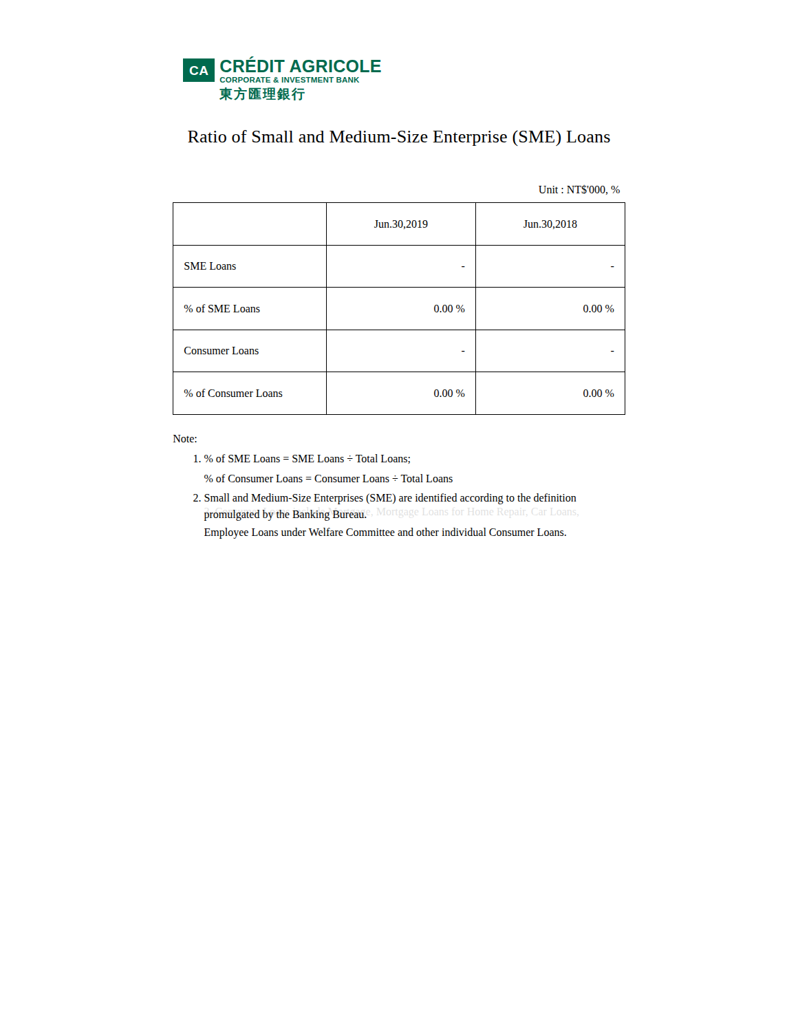CA
CRÉDIT AGRICOLE
CORPORATE & INVESTMENT BANK
東方匯理銀行
Ratio of Small and Medium-Size Enterprise (SME) Loans
Unit : NT$'000, %
| | Jun.30,2019 | Jun.30,2018 |
| SME Loans | - | - |
| % of SME Loans | 0.00 % | 0.00 % |
| Consumer Loans | - | - |
| % of Consumer Loans | 0.00 % | 0.00 % |
Note:
% of SME Loans = SME Loans ÷ Total Loans;
% of Consumer Loans = Consumer Loans ÷ Total Loans
Small and Medium-Size Enterprises (SME) are identified according to the definition promulgated by the Banking Bureau.
3. Consumer Loans include Mortgage, Mortgage Loans for Home Repair, Car Loans,
Employee Loans under Welfare Committee and other individual Consumer Loans.